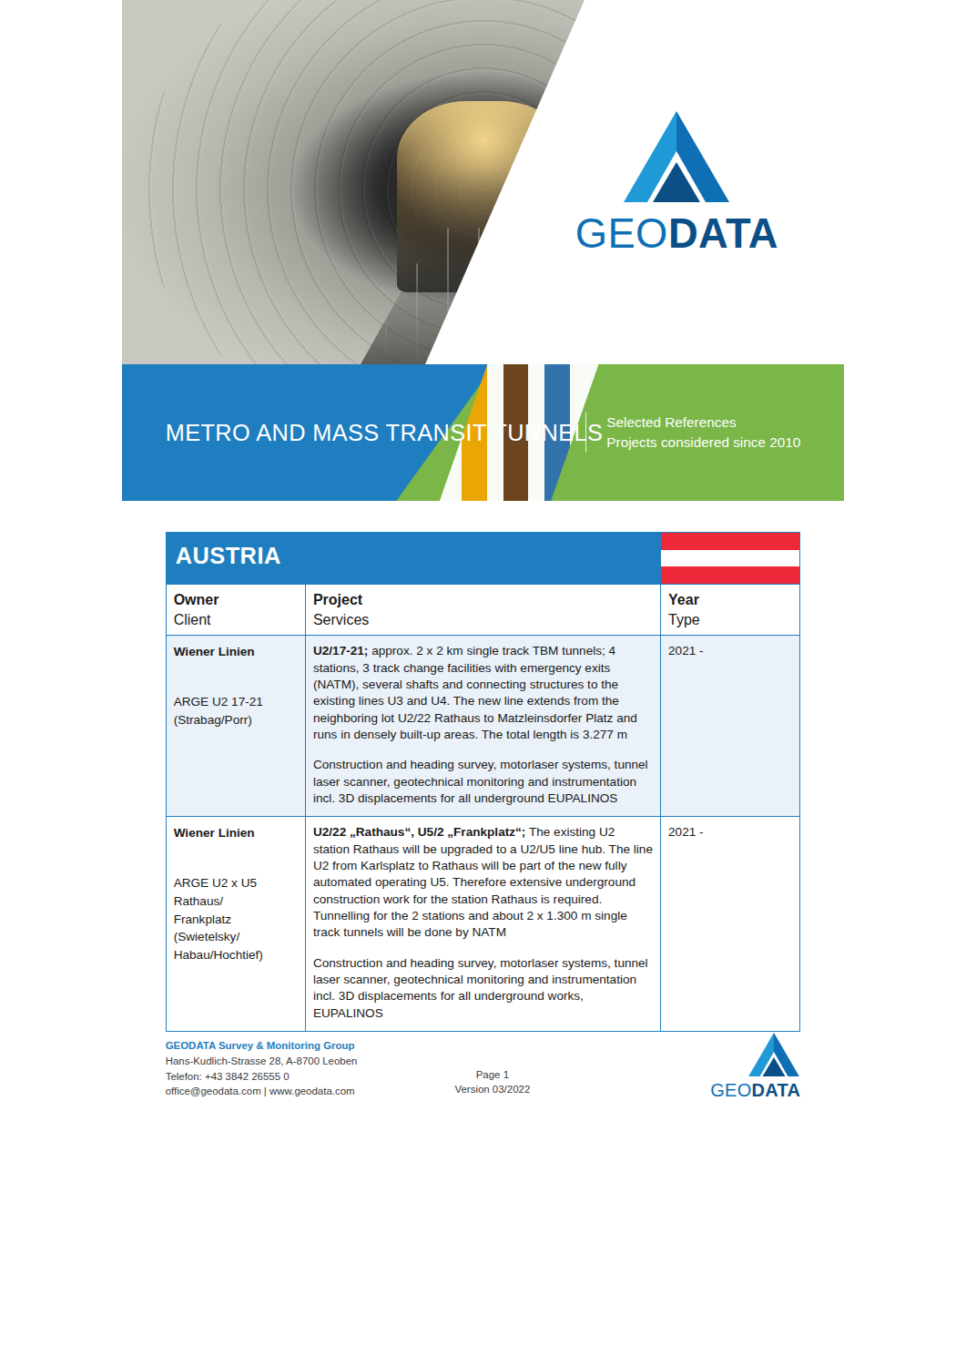GEODATA
METRO AND MASS TRANSIT TUNNELS
Selected References
Projects considered since 2010
| AUSTRIA | |
| --- | --- |
| Owner | Project | Year |
| Client | Services | Type |
| Wiener Linien ARGE U2 17-21 (Strabag/Porr) | U2/17-21; approx. 2 x 2 km single track TBM tunnels; 4 stations, 3 track change facilities with emergency exits (NATM), several shafts and connecting structures to the existing lines U3 and U4. The new line extends from the neighboring lot U2/22 Rathaus to Matzleinsdorfer Platz and runs in densely built-up areas. The total length is 3.277 m Construction and heading survey, motorlaser systems, tunnel laser scanner, geotechnical monitoring and instrumentation incl. 3D displacements for all underground EUPALINOS | 2021 - |
| Wiener Linien ARGE U2 x U5 Rathaus/ Frankplatz (Swietelsky/ Habau/Hochtief) | U2/22 „Rathaus“, U5/2 „Frankplatz“; The existing U2 station Rathaus will be upgraded to a U2/U5 line hub. The line U2 from Karlsplatz to Rathaus will be part of the new fully automated operating U5. Therefore extensive underground construction work for the station Rathaus is required. Tunnelling for the 2 stations and about 2 x 1.300 m single track tunnels will be done by NATM Construction and heading survey, motorlaser systems, tunnel laser scanner, geotechnical monitoring and instrumentation incl. 3D displacements for all underground works, EUPALINOS | 2021 - |
GEODATA Survey & Monitoring Group
Hans-Kudlich-Strasse 28, A-8700 Leoben
Telefon: +43 3842 26555 0
office@geodata.com | www.geodata.com
Page 1
Version 03/2022
GEODATA